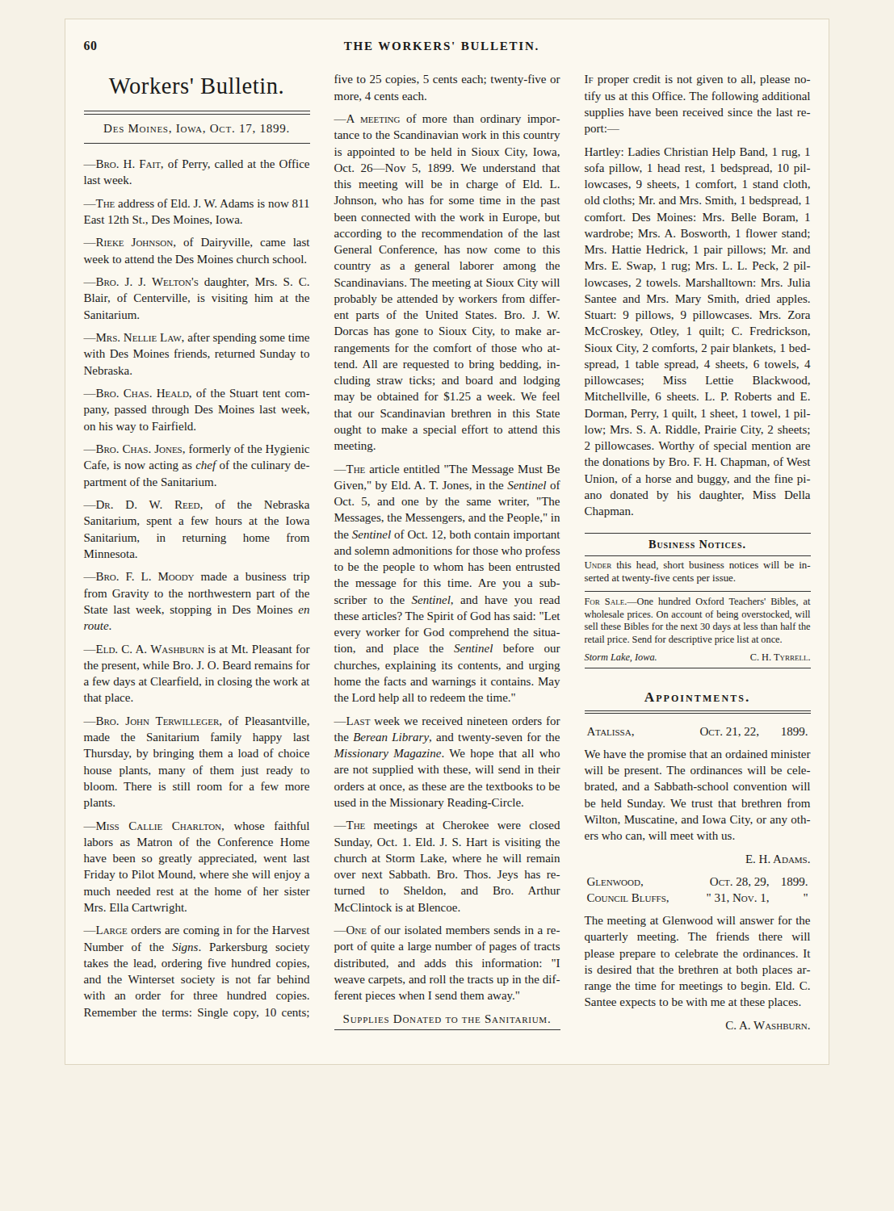60 The Workers' Bulletin.
Workers' Bulletin.
Des Moines, Iowa, Oct. 17, 1899.
Bro. H. Fait, of Perry, called at the Office last week.
The address of Eld. J. W. Adams is now 811 East 12th St., Des Moines, Iowa.
Rieke Johnson, of Dairyville, came last week to attend the Des Moines church school.
Bro. J. J. Welton's daughter, Mrs. S. C. Blair, of Centerville, is visiting him at the Sanitarium.
Mrs. Nellie Law, after spending some time with Des Moines friends, returned Sunday to Nebraska.
Bro. Chas. Heald, of the Stuart tent company, passed through Des Moines last week, on his way to Fairfield.
Bro. Chas. Jones, formerly of the Hygienic Cafe, is now acting as chef of the culinary department of the Sanitarium.
Dr. D. W. Reed, of the Nebraska Sanitarium, spent a few hours at the Iowa Sanitarium, in returning home from Minnesota.
Bro. F. L. Moody made a business trip from Gravity to the northwestern part of the State last week, stopping in Des Moines en route.
Eld. C. A. Washburn is at Mt. Pleasant for the present, while Bro. J. O. Beard remains for a few days at Clearfield, in closing the work at that place.
Bro. John Terwilleger, of Pleasantville, made the Sanitarium family happy last Thursday, by bringing them a load of choice house plants, many of them just ready to bloom. There is still room for a few more plants.
Miss Callie Charlton, whose faithful labors as Matron of the Conference Home have been so greatly appreciated, went last Friday to Pilot Mound, where she will enjoy a much needed rest at the home of her sister Mrs. Ella Cartwright.
Large orders are coming in for the Harvest Number of the Signs. Parkersburg society takes the lead, ordering five hundred copies, and the Winterset society is not far behind with an order for three hundred copies. Remember the terms: Single copy, 10 cents; five to 25 copies, 5 cents each; twenty-five or more, 4 cents each.
A meeting of more than ordinary importance to the Scandinavian work in this country is appointed to be held in Sioux City, Iowa, Oct. 26—Nov 5, 1899. We understand that this meeting will be in charge of Eld. L. Johnson, who has for some time in the past been connected with the work in Europe, but according to the recommendation of the last General Conference, has now come to this country as a general laborer among the Scandinavians. The meeting at Sioux City will probably be attended by workers from different parts of the United States. Bro. J. W. Dorcas has gone to Sioux City, to make arrangements for the comfort of those who attend. All are requested to bring bedding, including straw ticks; and board and lodging may be obtained for $1.25 a week. We feel that our Scandinavian brethren in this State ought to make a special effort to attend this meeting.
The article entitled "The Message Must Be Given," by Eld. A. T. Jones, in the Sentinel of Oct. 5, and one by the same writer, "The Messages, the Messengers, and the People," in the Sentinel of Oct. 12, both contain important and solemn admonitions for those who profess to be the people to whom has been entrusted the message for this time. Are you a subscriber to the Sentinel, and have you read these articles? The Spirit of God has said: "Let every worker for God comprehend the situation, and place the Sentinel before our churches, explaining its contents, and urging home the facts and warnings it contains. May the Lord help all to redeem the time."
Last week we received nineteen orders for the Berean Library, and twenty-seven for the Missionary Magazine. We hope that all who are not supplied with these, will send in their orders at once, as these are the textbooks to be used in the Missionary Reading-Circle.
The meetings at Cherokee were closed Sunday, Oct. 1. Eld. J. S. Hart is visiting the church at Storm Lake, where he will remain over next Sabbath. Bro. Thos. Jeys has returned to Sheldon, and Bro. Arthur McClintock is at Blencoe.
One of our isolated members sends in a report of quite a large number of pages of tracts distributed, and adds this information: "I weave carpets, and roll the tracts up in the different pieces when I send them away."
Supplies Donated to the Sanitarium.
If proper credit is not given to all, please notify us at this Office. The following additional supplies have been received since the last report:—
Hartley: Ladies Christian Help Band, 1 rug, 1 sofa pillow, 1 head rest, 1 bedspread, 10 pillowcases, 9 sheets, 1 comfort, 1 stand cloth, old cloths; Mr. and Mrs. Smith, 1 bedspread, 1 comfort. Des Moines: Mrs. Belle Boram, 1 wardrobe; Mrs. A. Bosworth, 1 flower stand; Mrs. Hattie Hedrick, 1 pair pillows; Mr. and Mrs. E. Swap, 1 rug; Mrs. L. L. Peck, 2 pillowcases, 2 towels. Marshalltown: Mrs. Julia Santee and Mrs. Mary Smith, dried apples. Stuart: 9 pillows, 9 pillowcases. Mrs. Zora McCroskey, Otley, 1 quilt; C. Fredrickson, Sioux City, 2 comforts, 2 pair blankets, 1 bedspread, 1 table spread, 4 sheets, 6 towels, 4 pillowcases; Miss Lettie Blackwood, Mitchellville, 6 sheets. L. P. Roberts and E. Dorman, Perry, 1 quilt, 1 sheet, 1 towel, 1 pillow; Mrs. S. A. Riddle, Prairie City, 2 sheets; 2 pillowcases. Worthy of special mention are the donations by Bro. F. H. Chapman, of West Union, of a horse and buggy, and the fine piano donated by his daughter, Miss Della Chapman.
Business Notices.
Under this head, short business notices will be inserted at twenty-five cents per issue.
For Sale.—One hundred Oxford Teachers' Bibles, at wholesale prices. On account of being overstocked, will sell these Bibles for the next 30 days at less than half the retail price. Send for descriptive price list at once.
Storm Lake, Iowa. C. H. Tyrrell.
Appointments.
| Atalissa , | Oct. 21, 22, | 1899. |
We have the promise that an ordained minister will be present. The ordinances will be celebrated, and a Sabbath-school convention will be held Sunday. We trust that brethren from Wilton, Muscatine, and Iowa City, or any others who can, will meet with us.
E. H. Adams.
| Glenwood , | Oct. 28, 29, | 1899. |
| Council Bluffs, | " 31, Nov. 1, | " |
The meeting at Glenwood will answer for the quarterly meeting. The friends there will please prepare to celebrate the ordinances. It is desired that the brethren at both places arrange the time for meetings to begin. Eld. C. Santee expects to be with me at these places.
C. A. Washburn.